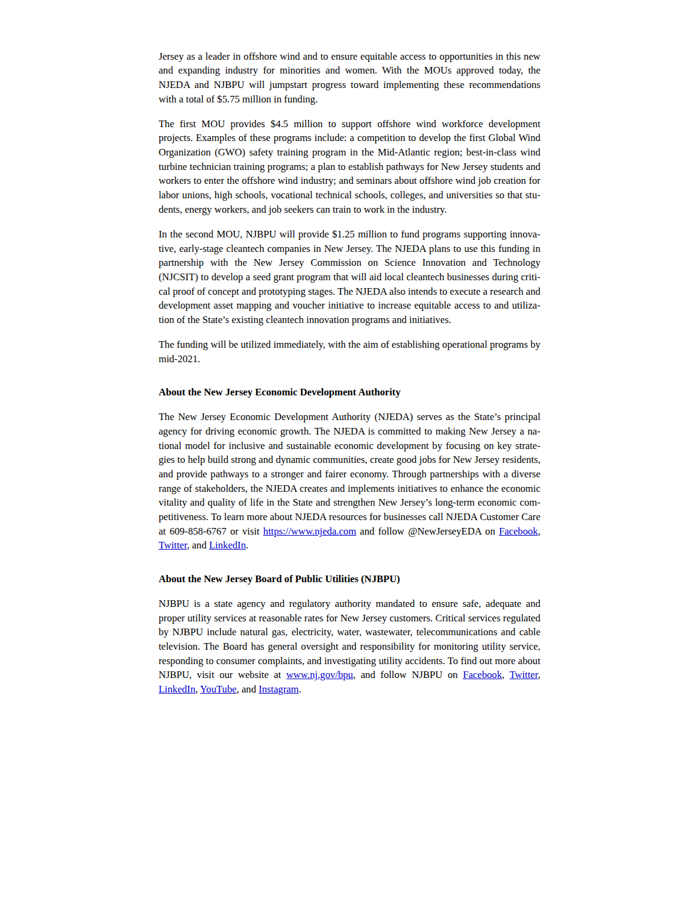Jersey as a leader in offshore wind and to ensure equitable access to opportunities in this new and expanding industry for minorities and women. With the MOUs approved today, the NJEDA and NJBPU will jumpstart progress toward implementing these recommendations with a total of $5.75 million in funding.
The first MOU provides $4.5 million to support offshore wind workforce development projects. Examples of these programs include: a competition to develop the first Global Wind Organization (GWO) safety training program in the Mid-Atlantic region; best-in-class wind turbine technician training programs; a plan to establish pathways for New Jersey students and workers to enter the offshore wind industry; and seminars about offshore wind job creation for labor unions, high schools, vocational technical schools, colleges, and universities so that students, energy workers, and job seekers can train to work in the industry.
In the second MOU, NJBPU will provide $1.25 million to fund programs supporting innovative, early-stage cleantech companies in New Jersey. The NJEDA plans to use this funding in partnership with the New Jersey Commission on Science Innovation and Technology (NJCSIT) to develop a seed grant program that will aid local cleantech businesses during critical proof of concept and prototyping stages. The NJEDA also intends to execute a research and development asset mapping and voucher initiative to increase equitable access to and utilization of the State’s existing cleantech innovation programs and initiatives.
The funding will be utilized immediately, with the aim of establishing operational programs by mid-2021.
About the New Jersey Economic Development Authority
The New Jersey Economic Development Authority (NJEDA) serves as the State’s principal agency for driving economic growth. The NJEDA is committed to making New Jersey a national model for inclusive and sustainable economic development by focusing on key strategies to help build strong and dynamic communities, create good jobs for New Jersey residents, and provide pathways to a stronger and fairer economy. Through partnerships with a diverse range of stakeholders, the NJEDA creates and implements initiatives to enhance the economic vitality and quality of life in the State and strengthen New Jersey’s long-term economic competitiveness. To learn more about NJEDA resources for businesses call NJEDA Customer Care at 609-858-6767 or visit https://www.njeda.com and follow @NewJerseyEDA on Facebook, Twitter, and LinkedIn.
About the New Jersey Board of Public Utilities (NJBPU)
NJBPU is a state agency and regulatory authority mandated to ensure safe, adequate and proper utility services at reasonable rates for New Jersey customers. Critical services regulated by NJBPU include natural gas, electricity, water, wastewater, telecommunications and cable television. The Board has general oversight and responsibility for monitoring utility service, responding to consumer complaints, and investigating utility accidents. To find out more about NJBPU, visit our website at www.nj.gov/bpu, and follow NJBPU on Facebook, Twitter, LinkedIn, YouTube, and Instagram.